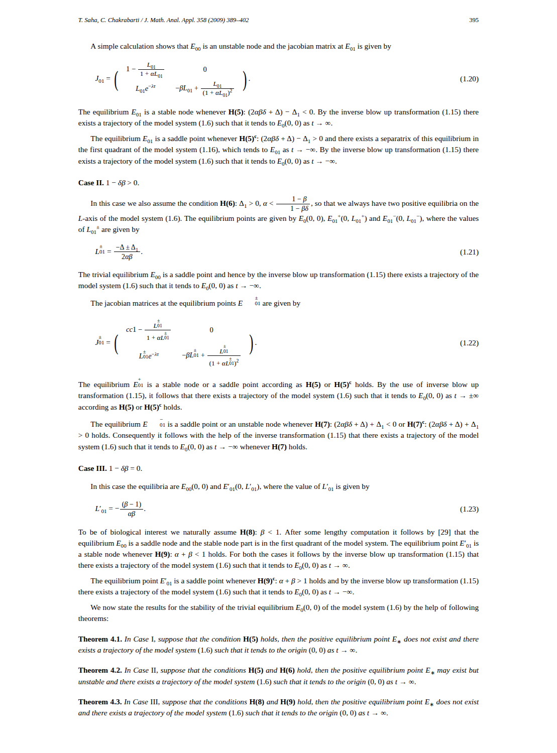T. Saha, C. Chakrabarti / J. Math. Anal. Appl. 358 (2009) 389–402 395
A simple calculation shows that E00 is an unstable node and the jacobian matrix at E01 is given by
J01 = (
| 1 − L 01 1 + αL 01 | 0 |
| L 01 e − λτ | − βL 01 + L 01 (1 + αL 01 ) 2 |
) .
(1.20)
The equilibrium E01 is a stable node whenever H(5): (2αβδ + Δ) − Δ1 < 0. By the inverse blow up transformation (1.15) there exists a trajectory of the model system (1.6) such that it tends to E0(0, 0) as t → ∞.
The equilibrium E01 is a saddle point whenever H(5)c: (2αβδ + Δ) − Δ1 > 0 and there exists a separatrix of this equilibrium in the first quadrant of the model system (1.16), which tends to E01 as t → −∞. By the inverse blow up transformation (1.15) there exists a trajectory of the model system (1.6) such that it tends to E0(0, 0) as t → −∞.
Case II. 1 − δβ > 0.
In this case we also assume the condition H(6): Δ1 > 0, α < 1 − β 1 − βδ, so that we always have two positive equilibria on the L-axis of the model system (1.6). The equilibrium points are given by E0(0, 0), E01+(0, L01+) and E01−(0, L01−), where the values of L01± are given by
L±01 = −Δ ± Δ12αβ.
(1.21)
The trivial equilibrium E00 is a saddle point and hence by the inverse blow up transformation (1.15) there exists a trajectory of the model system (1.6) such that it tends to E0(0, 0) as t → −∞.
The jacobian matrices at the equilibrium points E±01 are given by
J±01 = (
| cc 1 − L ± 01 1 + αL ± 01 | 0 |
| L ± 01 e − λτ | − βL ± 01 + L ± 01 (1 + αL ± 01 ) 2 |
) .
(1.22)
The equilibrium E+01 is a stable node or a saddle point according as H(5) or H(5)c holds. By the use of inverse blow up transformation (1.15), it follows that there exists a trajectory of the model system (1.6) such that it tends to E0(0, 0) as t → ±∞ according as H(5) or H(5)c holds.
The equilibrium E−01 is a saddle point or an unstable node whenever H(7): (2αβδ + Δ) + Δ1 < 0 or H(7)c: (2αβδ + Δ) + Δ1 > 0 holds. Consequently it follows with the help of the inverse transformation (1.15) that there exists a trajectory of the model system (1.6) such that it tends to E0(0, 0) as t → −∞ whenever H(7) holds.
Case III. 1 − δβ = 0.
In this case the equilibria are E00(0, 0) and E′01(0, L′01), where the value of L′01 is given by
L′01 = −(β − 1) αβ.
(1.23)
To be of biological interest we naturally assume H(8): β < 1. After some lengthy computation it follows by [29] that the equilibrium E00 is a saddle node and the stable node part is in the first quadrant of the model system. The equilibrium point E′01 is a stable node whenever H(9): α + β < 1 holds. For both the cases it follows by the inverse blow up transformation (1.15) that there exists a trajectory of the model system (1.6) such that it tends to E0(0, 0) as t → ∞.
The equilibrium point E′01 is a saddle point whenever H(9)c: α + β > 1 holds and by the inverse blow up transformation (1.15) there exists a trajectory of the model system (1.6) such that it tends to E0(0, 0) as t → −∞.
We now state the results for the stability of the trivial equilibrium E0(0, 0) of the model system (1.6) by the help of following theorems:
Theorem 4.1. In Case I, suppose that the condition H(5) holds, then the positive equilibrium point E∗ does not exist and there exists a trajectory of the model system (1.6) such that it tends to the origin (0, 0) as t → ∞.
Theorem 4.2. In Case II, suppose that the conditions H(5) and H(6) hold, then the positive equilibrium point E∗ may exist but unstable and there exists a trajectory of the model system (1.6) such that it tends to the origin (0, 0) as t → ∞.
Theorem 4.3. In Case III, suppose that the conditions H(8) and H(9) hold, then the positive equilibrium point E∗ does not exist and there exists a trajectory of the model system (1.6) such that it tends to the origin (0, 0) as t → ∞.